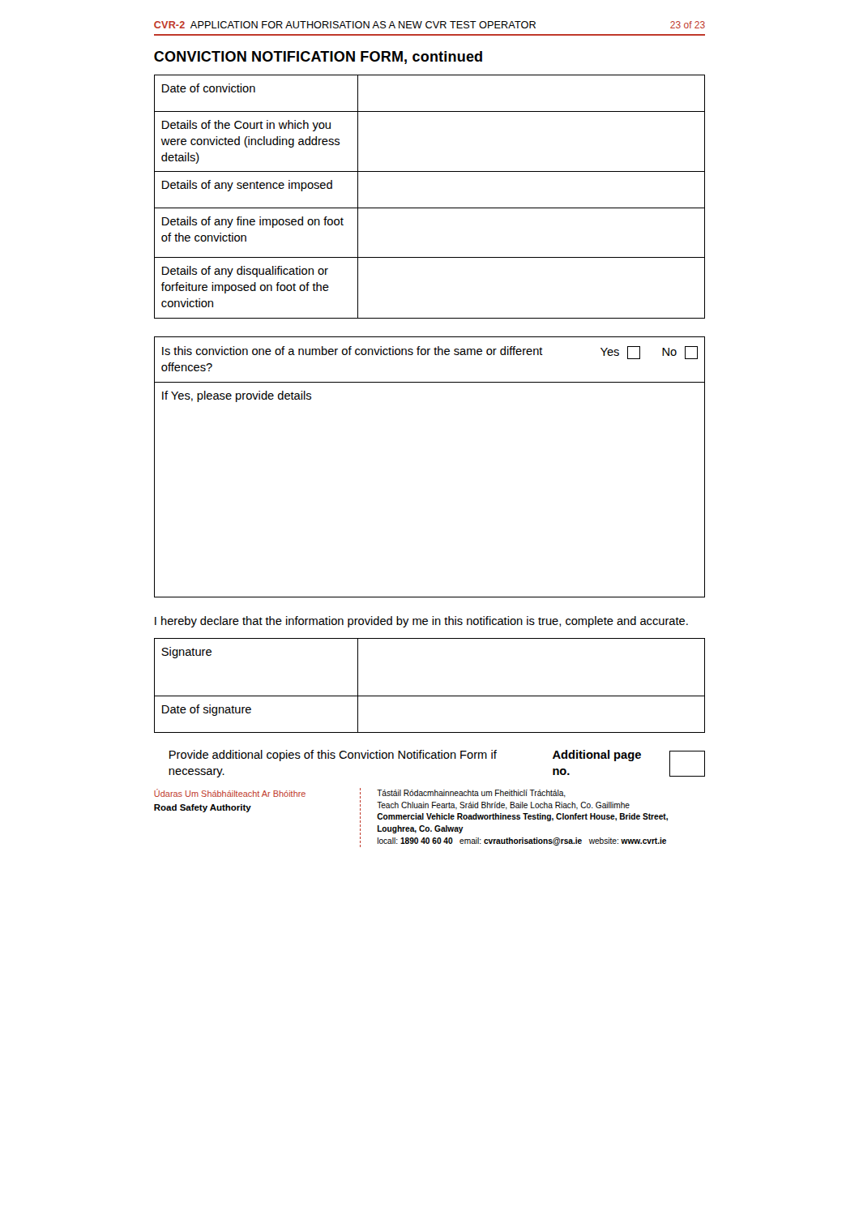CVR-2 APPLICATION FOR AUTHORISATION AS A NEW CVR TEST OPERATOR
23 of 23
CONVICTION NOTIFICATION FORM, continued
| Date of conviction | |
| Details of the Court in which you were convicted (including address details) | |
| Details of any sentence imposed | |
| Details of any fine imposed on foot of the conviction | |
| Details of any disqualification or forfeiture imposed on foot of the conviction | |
| Is this conviction one of a number of convictions for the same or different offences? Yes No |
| If Yes, please provide details |
I hereby declare that the information provided by me in this notification is true, complete and accurate.
| Signature | |
| Date of signature | |
Provide additional copies of this Conviction Notification Form if necessary. Additional page no.
Údaras Um Shábháilteacht Ar Bhóithre
Road Safety Authority
Tástáil Ródacmhainneachta um Fheithiclí Tráchtála,
Teach Chluain Fearta, Sráid Bhríde, Baile Locha Riach, Co. Gaillimhe
Commercial Vehicle Roadworthiness Testing, Clonfert House, Bride Street, Loughrea, Co. Galway
locall: 1890 40 60 40 email: cvrauthorisations@rsa.ie website: www.cvrt.ie